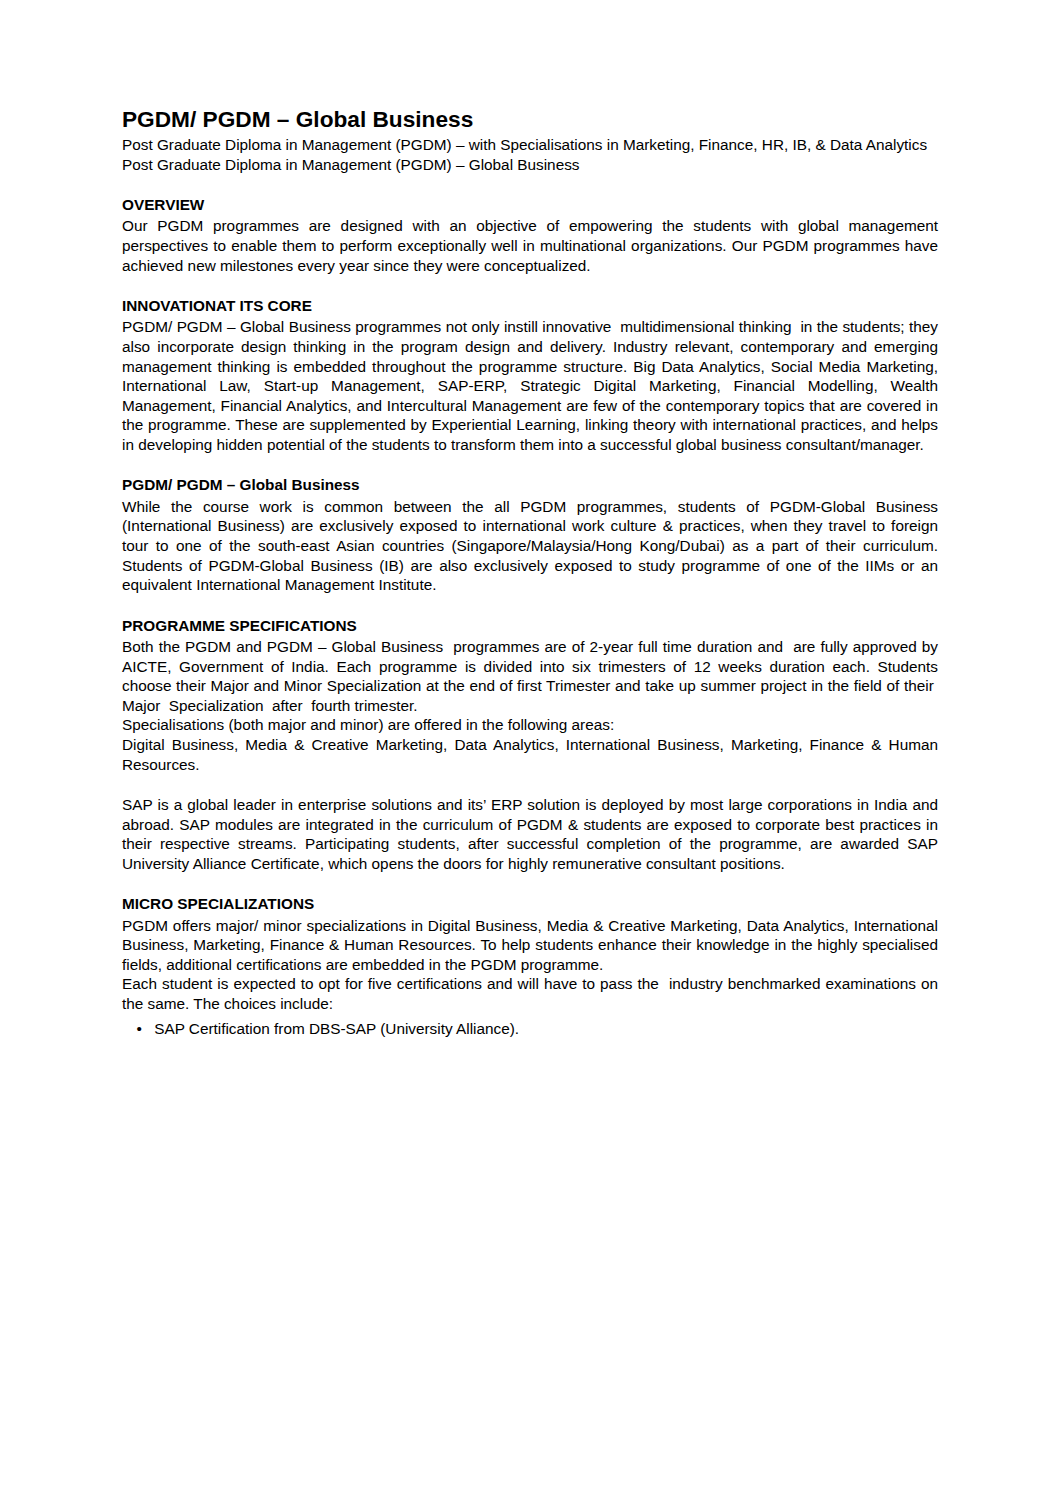PGDM/ PGDM – Global Business
Post Graduate Diploma in Management (PGDM) – with Specialisations in Marketing, Finance, HR, IB, & Data Analytics
Post Graduate Diploma in Management (PGDM) – Global Business
OVERVIEW
Our PGDM programmes are designed with an objective of empowering the students with global management perspectives to enable them to perform exceptionally well in multinational organizations. Our PGDM programmes have achieved new milestones every year since they were conceptualized.
INNOVATIONAT ITS CORE
PGDM/ PGDM – Global Business programmes not only instill innovative multidimensional thinking in the students; they also incorporate design thinking in the program design and delivery. Industry relevant, contemporary and emerging management thinking is embedded throughout the programme structure. Big Data Analytics, Social Media Marketing, International Law, Start-up Management, SAP-ERP, Strategic Digital Marketing, Financial Modelling, Wealth Management, Financial Analytics, and Intercultural Management are few of the contemporary topics that are covered in the programme. These are supplemented by Experiential Learning, linking theory with international practices, and helps in developing hidden potential of the students to transform them into a successful global business consultant/manager.
PGDM/ PGDM – Global Business
While the course work is common between the all PGDM programmes, students of PGDM-Global Business (International Business) are exclusively exposed to international work culture & practices, when they travel to foreign tour to one of the south-east Asian countries (Singapore/Malaysia/Hong Kong/Dubai) as a part of their curriculum. Students of PGDM-Global Business (IB) are also exclusively exposed to study programme of one of the IIMs or an equivalent International Management Institute.
PROGRAMME SPECIFICATIONS
Both the PGDM and PGDM – Global Business programmes are of 2-year full time duration and are fully approved by AICTE, Government of India. Each programme is divided into six trimesters of 12 weeks duration each. Students choose their Major and Minor Specialization at the end of first Trimester and take up summer project in the field of their Major Specialization after fourth trimester.
Specialisations (both major and minor) are offered in the following areas:
Digital Business, Media & Creative Marketing, Data Analytics, International Business, Marketing, Finance & Human Resources.
SAP is a global leader in enterprise solutions and its’ ERP solution is deployed by most large corporations in India and abroad. SAP modules are integrated in the curriculum of PGDM & students are exposed to corporate best practices in their respective streams. Participating students, after successful completion of the programme, are awarded SAP University Alliance Certificate, which opens the doors for highly remunerative consultant positions.
MICRO SPECIALIZATIONS
PGDM offers major/ minor specializations in Digital Business, Media & Creative Marketing, Data Analytics, International Business, Marketing, Finance & Human Resources. To help students enhance their knowledge in the highly specialised fields, additional certifications are embedded in the PGDM programme.
Each student is expected to opt for five certifications and will have to pass the industry benchmarked examinations on the same. The choices include:
SAP Certification from DBS-SAP (University Alliance).